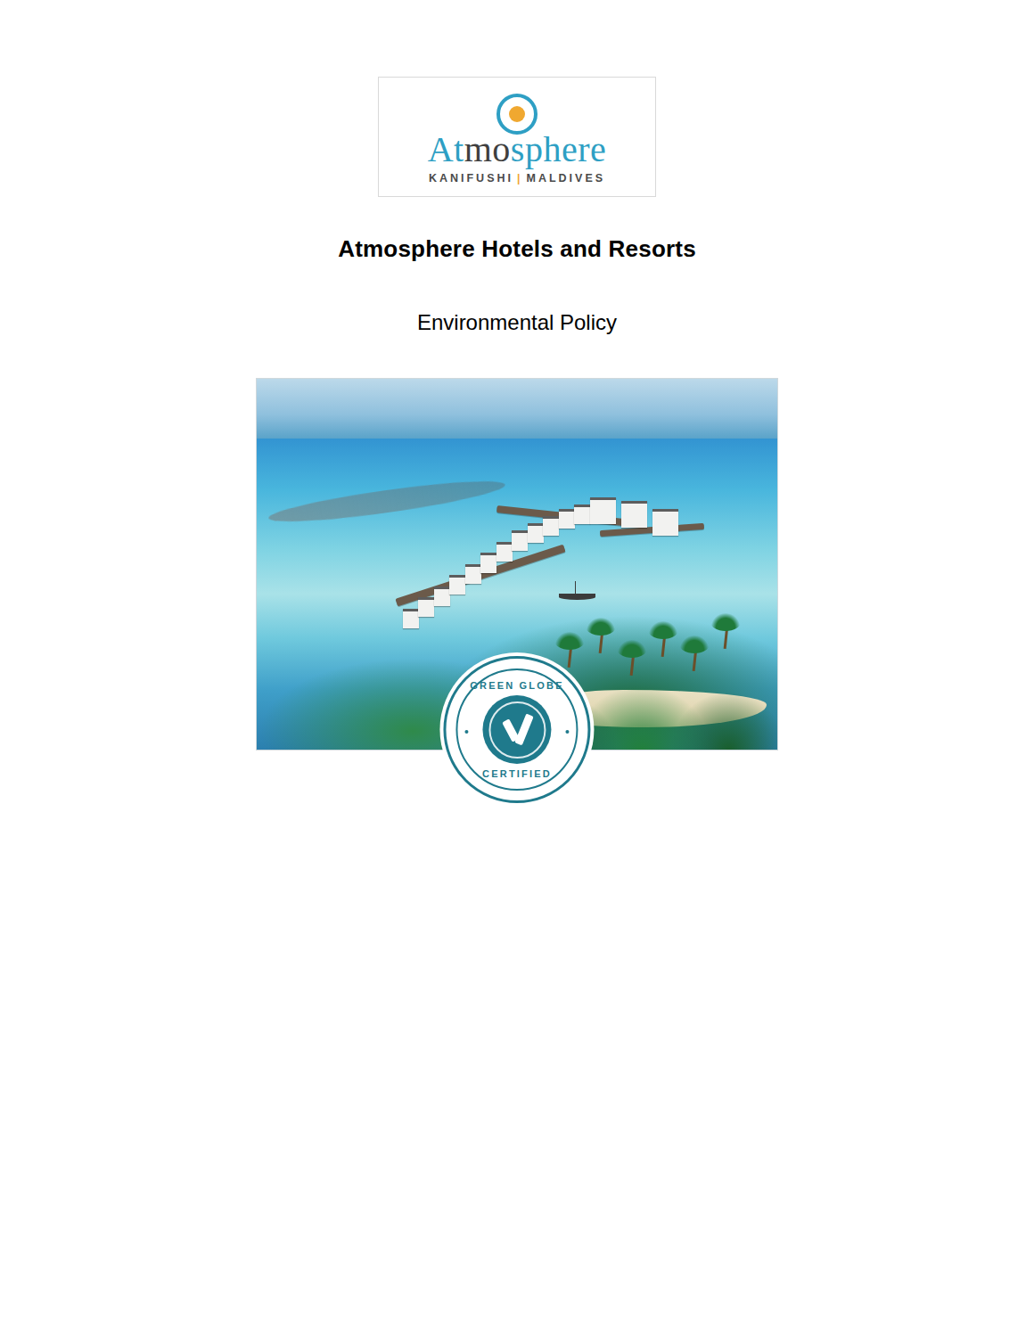Atmosphere
KANIFUSHI|MALDIVES
Atmosphere Hotels and Resorts
Environmental Policy
GREEN GLOBE
CERTIFIED